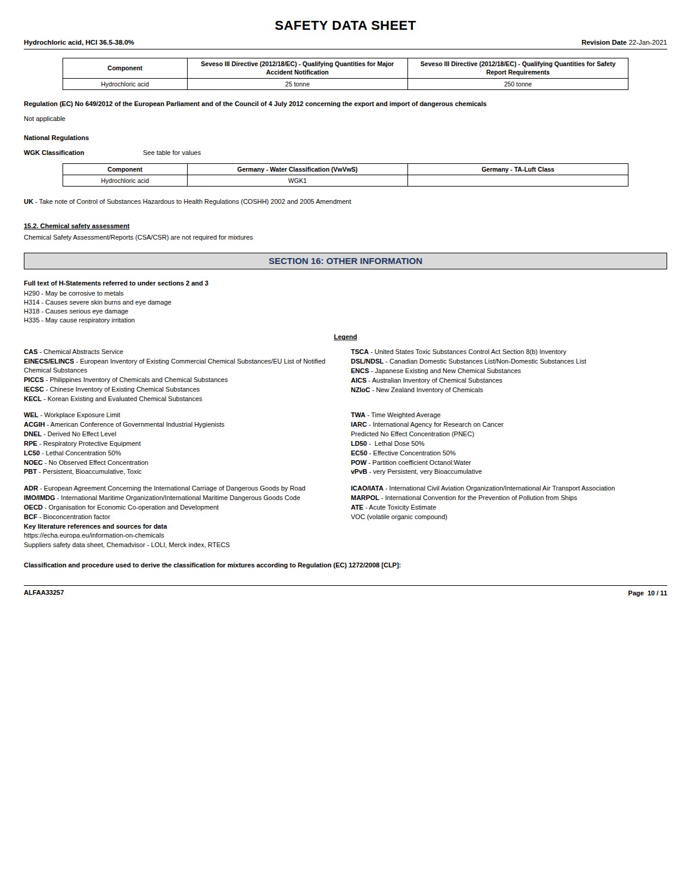SAFETY DATA SHEET
Hydrochloric acid, HCl 36.5-38.0%
Revision Date 22-Jan-2021
| Component | Seveso III Directive (2012/18/EC) - Qualifying Quantities for Major Accident Notification | Seveso III Directive (2012/18/EC) - Qualifying Quantities for Safety Report Requirements |
| --- | --- | --- |
| Hydrochloric acid | 25 tonne | 250 tonne |
Regulation (EC) No 649/2012 of the European Parliament and of the Council of 4 July 2012 concerning the export and import of dangerous chemicals
Not applicable
National Regulations
WGK Classification
See table for values
| Component | Germany - Water Classification (VwVwS) | Germany - TA-Luft Class |
| --- | --- | --- |
| Hydrochloric acid | WGK1 | |
UK - Take note of Control of Substances Hazardous to Health Regulations (COSHH) 2002 and 2005 Amendment
15.2. Chemical safety assessment
Chemical Safety Assessment/Reports (CSA/CSR) are not required for mixtures
SECTION 16: OTHER INFORMATION
Full text of H-Statements referred to under sections 2 and 3
H290 - May be corrosive to metals
H314 - Causes severe skin burns and eye damage
H318 - Causes serious eye damage
H335 - May cause respiratory irritation
Legend
CAS - Chemical Abstracts Service
EINECS/ELINCS - European Inventory of Existing Commercial Chemical Substances/EU List of Notified Chemical Substances
PICCS - Philippines Inventory of Chemicals and Chemical Substances
IECSC - Chinese Inventory of Existing Chemical Substances
KECL - Korean Existing and Evaluated Chemical Substances
TSCA - United States Toxic Substances Control Act Section 8(b) Inventory
DSL/NDSL - Canadian Domestic Substances List/Non-Domestic Substances List
ENCS - Japanese Existing and New Chemical Substances
AICS - Australian Inventory of Chemical Substances
NZIoC - New Zealand Inventory of Chemicals
WEL - Workplace Exposure Limit
ACGIH - American Conference of Governmental Industrial Hygienists
DNEL - Derived No Effect Level
RPE - Respiratory Protective Equipment
LC50 - Lethal Concentration 50%
NOEC - No Observed Effect Concentration
PBT - Persistent, Bioaccumulative, Toxic
TWA - Time Weighted Average
IARC - International Agency for Research on Cancer
Predicted No Effect Concentration (PNEC)
LD50 - Lethal Dose 50%
EC50 - Effective Concentration 50%
POW - Partition coefficient Octanol:Water
vPvB - very Persistent, very Bioaccumulative
ADR - European Agreement Concerning the International Carriage of Dangerous Goods by Road
IMO/IMDG - International Maritime Organization/International Maritime Dangerous Goods Code
OECD - Organisation for Economic Co-operation and Development
BCF - Bioconcentration factor
Key literature references and sources for data
https://echa.europa.eu/information-on-chemicals
Suppliers safety data sheet, Chemadvisor - LOLI, Merck index, RTECS
ICAO/IATA - International Civil Aviation Organization/International Air Transport Association
MARPOL - International Convention for the Prevention of Pollution from Ships
ATE - Acute Toxicity Estimate
VOC (volatile organic compound)
Classification and procedure used to derive the classification for mixtures according to Regulation (EC) 1272/2008 [CLP]:
ALFAA33257
Page 10 / 11